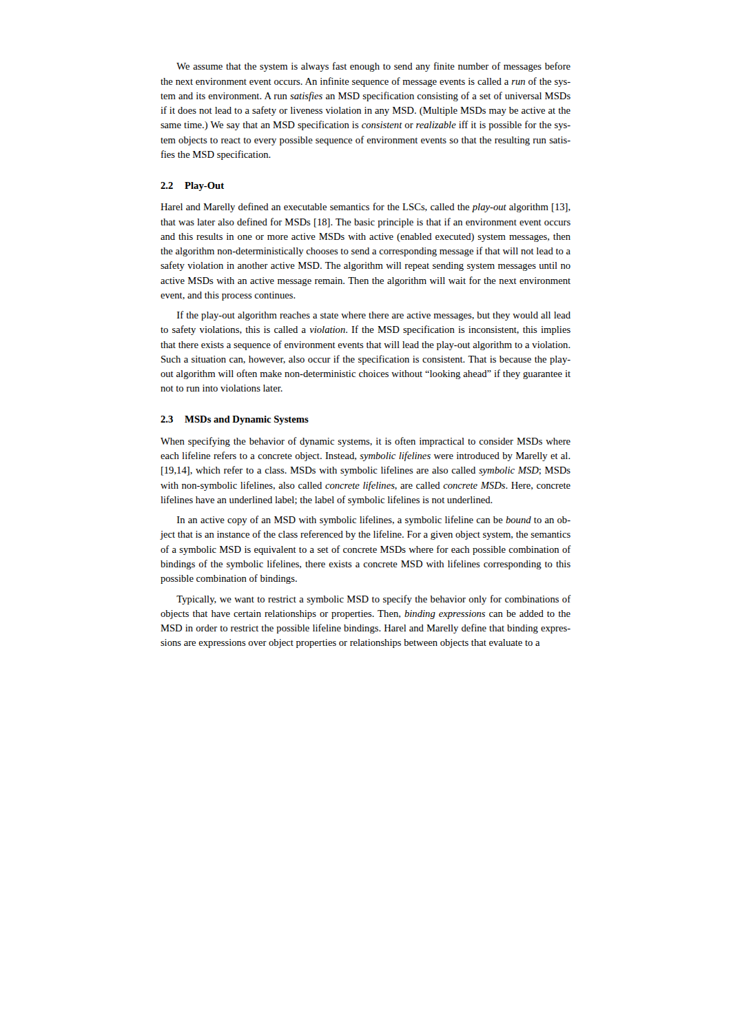We assume that the system is always fast enough to send any finite number of messages before the next environment event occurs. An infinite sequence of message events is called a run of the system and its environment. A run satisfies an MSD specification consisting of a set of universal MSDs if it does not lead to a safety or liveness violation in any MSD. (Multiple MSDs may be active at the same time.) We say that an MSD specification is consistent or realizable iff it is possible for the system objects to react to every possible sequence of environment events so that the resulting run satisfies the MSD specification.
2.2 Play-Out
Harel and Marelly defined an executable semantics for the LSCs, called the play-out algorithm [13], that was later also defined for MSDs [18]. The basic principle is that if an environment event occurs and this results in one or more active MSDs with active (enabled executed) system messages, then the algorithm non-deterministically chooses to send a corresponding message if that will not lead to a safety violation in another active MSD. The algorithm will repeat sending system messages until no active MSDs with an active message remain. Then the algorithm will wait for the next environment event, and this process continues.
If the play-out algorithm reaches a state where there are active messages, but they would all lead to safety violations, this is called a violation. If the MSD specification is inconsistent, this implies that there exists a sequence of environment events that will lead the play-out algorithm to a violation. Such a situation can, however, also occur if the specification is consistent. That is because the play-out algorithm will often make non-deterministic choices without “looking ahead” if they guarantee it not to run into violations later.
2.3 MSDs and Dynamic Systems
When specifying the behavior of dynamic systems, it is often impractical to consider MSDs where each lifeline refers to a concrete object. Instead, symbolic lifelines were introduced by Marelly et al. [19,14], which refer to a class. MSDs with symbolic lifelines are also called symbolic MSD; MSDs with non-symbolic lifelines, also called concrete lifelines, are called concrete MSDs. Here, concrete lifelines have an underlined label; the label of symbolic lifelines is not underlined.
In an active copy of an MSD with symbolic lifelines, a symbolic lifeline can be bound to an object that is an instance of the class referenced by the lifeline. For a given object system, the semantics of a symbolic MSD is equivalent to a set of concrete MSDs where for each possible combination of bindings of the symbolic lifelines, there exists a concrete MSD with lifelines corresponding to this possible combination of bindings.
Typically, we want to restrict a symbolic MSD to specify the behavior only for combinations of objects that have certain relationships or properties. Then, binding expressions can be added to the MSD in order to restrict the possible lifeline bindings. Harel and Marelly define that binding expressions are expressions over object properties or relationships between objects that evaluate to a